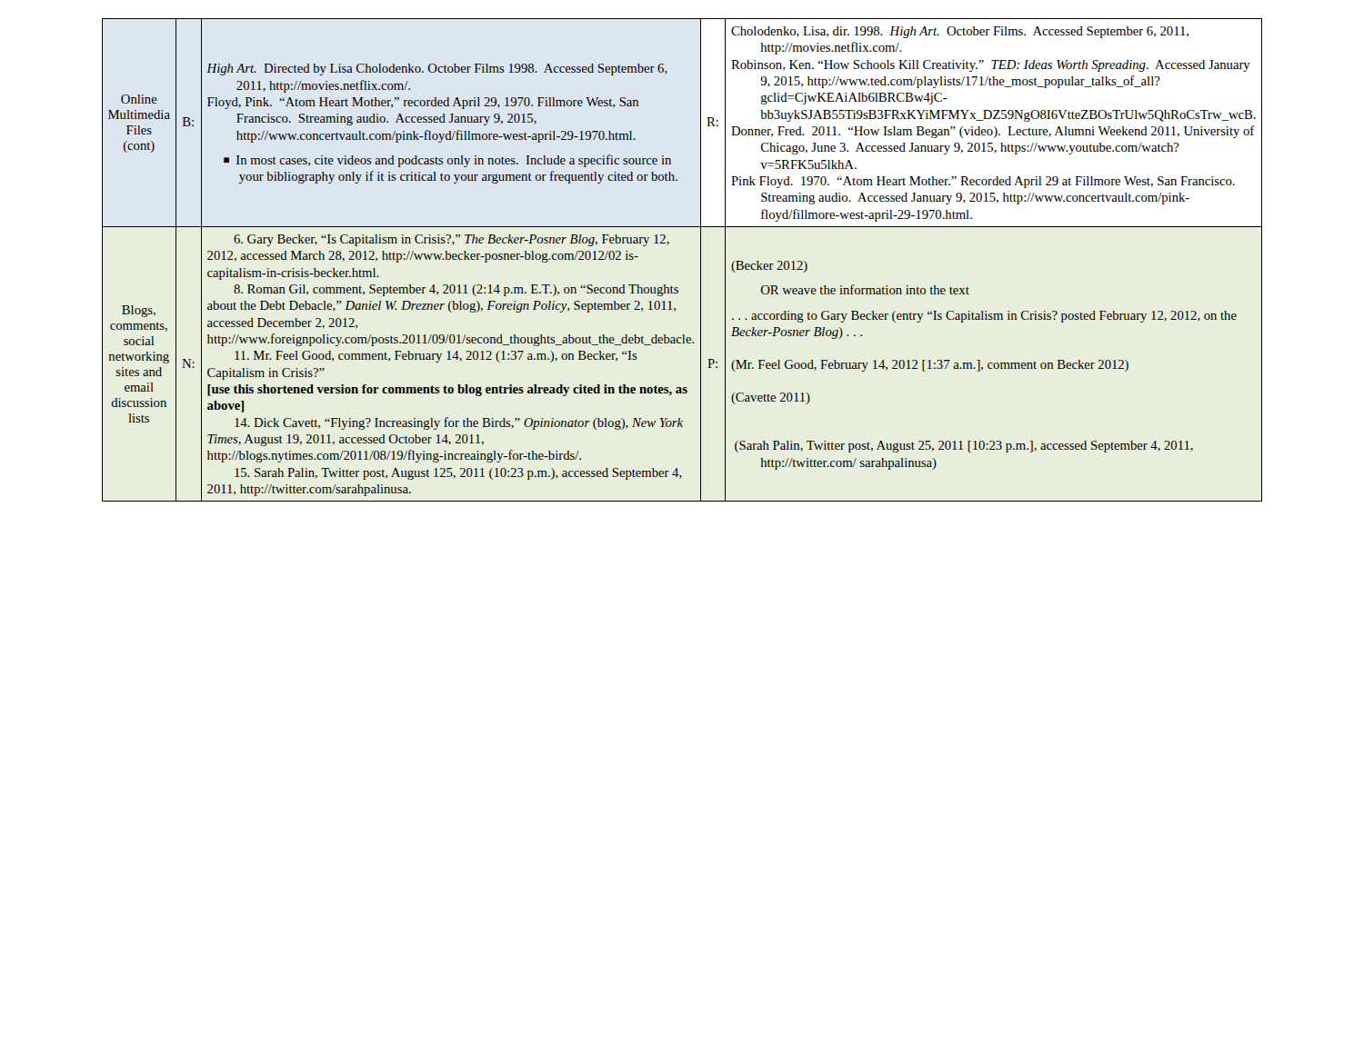| Online Multimedia Files (cont) | B: | High Art. Directed by Lisa Cholodenko. October Films 1998. Accessed September 6, 2011, http://movies.netflix.com/. Floyd, Pink. “Atom Heart Mother,” recorded April 29, 1970. Fillmore West, San Francisco. Streaming audio. Accessed January 9, 2015, http://www.concertvault.com/pink-floyd/fillmore-west-april-29-1970.html. In most cases, cite videos and podcasts only in notes. Include a specific source in your bibliography only if it is critical to your argument or frequently cited or both. | R: | Cholodenko, Lisa, dir. 1998. High Art. October Films. Accessed September 6, 2011, http://movies.netflix.com/. Robinson, Ken. “How Schools Kill Creativity.” TED: Ideas Worth Spreading . Accessed January 9, 2015, http://www.ted.com/playlists/171/the_most_popular_talks_of_all?gclid=CjwKEAiAlb6lBRCBw4jC-bb3uykSJAB55Ti9sB3FRxKYiMFMYx_DZ59NgO8I6VtteZBOsTrUlw5QhRoCsTrw_wcB. Donner, Fred. 2011. “How Islam Began” (video). Lecture, Alumni Weekend 2011, University of Chicago, June 3. Accessed January 9, 2015, https://www.youtube.com/watch?v=5RFK5u5lkhA. Pink Floyd. 1970. “Atom Heart Mother.” Recorded April 29 at Fillmore West, San Francisco. Streaming audio. Accessed January 9, 2015, http://www.concertvault.com/pink-floyd/fillmore-west-april-29-1970.html. |
| Blogs, comments, social networking sites and email discussion lists | N: | 6. Gary Becker, “Is Capitalism in Crisis?,” The Becker-Posner Blog , February 12, 2012, accessed March 28, 2012, http://www.becker-posner-blog.com/2012/02 is-capitalism-in-crisis-becker.html. 8. Roman Gil, comment, September 4, 2011 (2:14 p.m. E.T.), on “Second Thoughts about the Debt Debacle,” Daniel W. Drezner (blog), Foreign Policy , September 2, 1011, accessed December 2, 2012, http://www.foreignpolicy.com/posts.2011/09/01/second_thoughts_about_the_debt_debacle. 11. Mr. Feel Good, comment, February 14, 2012 (1:37 a.m.), on Becker, “Is Capitalism in Crisis?” [use this shortened version for comments to blog entries already cited in the notes, as above] 14. Dick Cavett, “Flying? Increasingly for the Birds,” Opinionator (blog), New York Times , August 19, 2011, accessed October 14, 2011, http://blogs.nytimes.com/2011/08/19/flying-increaingly-for-the-birds/. 15. Sarah Palin, Twitter post, August 125, 2011 (10:23 p.m.), accessed September 4, 2011, http://twitter.com/sarahpalinusa. | P: | (Becker 2012) OR weave the information into the text . . . according to Gary Becker (entry “Is Capitalism in Crisis? posted February 12, 2012, on the Becker-Posner Blog ) . . . (Mr. Feel Good, February 14, 2012 [1:37 a.m.], comment on Becker 2012) (Cavette 2011) (Sarah Palin, Twitter post, August 25, 2011 [10:23 p.m.], accessed September 4, 2011, http://twitter.com/ sarahpalinusa) |